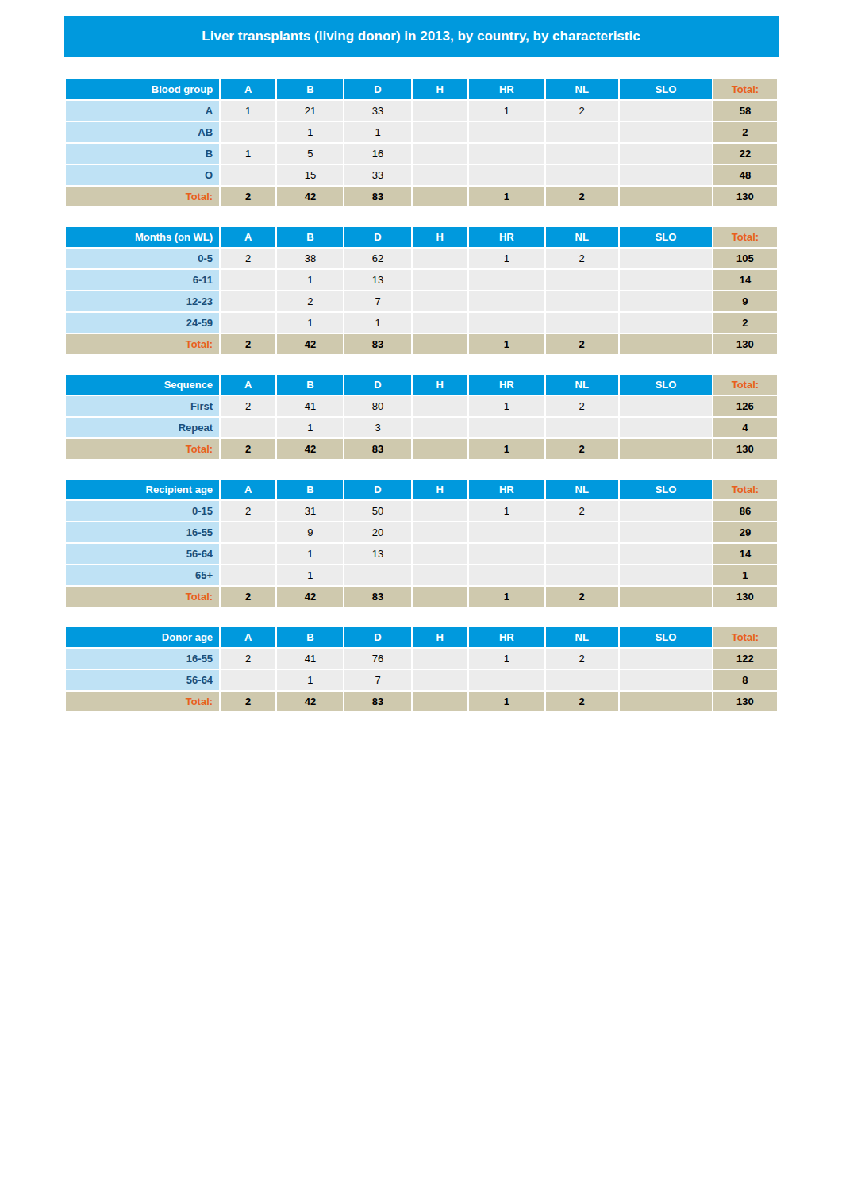Liver transplants (living donor) in 2013, by country, by characteristic
| Blood group | A | B | D | H | HR | NL | SLO | Total: |
| --- | --- | --- | --- | --- | --- | --- | --- | --- |
| A | 1 | 21 | 33 | | 1 | 2 | | 58 |
| AB | | 1 | 1 | | | | | 2 |
| B | 1 | 5 | 16 | | | | | 22 |
| O | | 15 | 33 | | | | | 48 |
| Total: | 2 | 42 | 83 | | 1 | 2 | | 130 |
| Months (on WL) | A | B | D | H | HR | NL | SLO | Total: |
| --- | --- | --- | --- | --- | --- | --- | --- | --- |
| 0-5 | 2 | 38 | 62 | | 1 | 2 | | 105 |
| 6-11 | | 1 | 13 | | | | | 14 |
| 12-23 | | 2 | 7 | | | | | 9 |
| 24-59 | | 1 | 1 | | | | | 2 |
| Total: | 2 | 42 | 83 | | 1 | 2 | | 130 |
| Sequence | A | B | D | H | HR | NL | SLO | Total: |
| --- | --- | --- | --- | --- | --- | --- | --- | --- |
| First | 2 | 41 | 80 | | 1 | 2 | | 126 |
| Repeat | | 1 | 3 | | | | | 4 |
| Total: | 2 | 42 | 83 | | 1 | 2 | | 130 |
| Recipient age | A | B | D | H | HR | NL | SLO | Total: |
| --- | --- | --- | --- | --- | --- | --- | --- | --- |
| 0-15 | 2 | 31 | 50 | | 1 | 2 | | 86 |
| 16-55 | | 9 | 20 | | | | | 29 |
| 56-64 | | 1 | 13 | | | | | 14 |
| 65+ | | 1 | | | | | | 1 |
| Total: | 2 | 42 | 83 | | 1 | 2 | | 130 |
| Donor age | A | B | D | H | HR | NL | SLO | Total: |
| --- | --- | --- | --- | --- | --- | --- | --- | --- |
| 16-55 | 2 | 41 | 76 | | 1 | 2 | | 122 |
| 56-64 | | 1 | 7 | | | | | 8 |
| Total: | 2 | 42 | 83 | | 1 | 2 | | 130 |